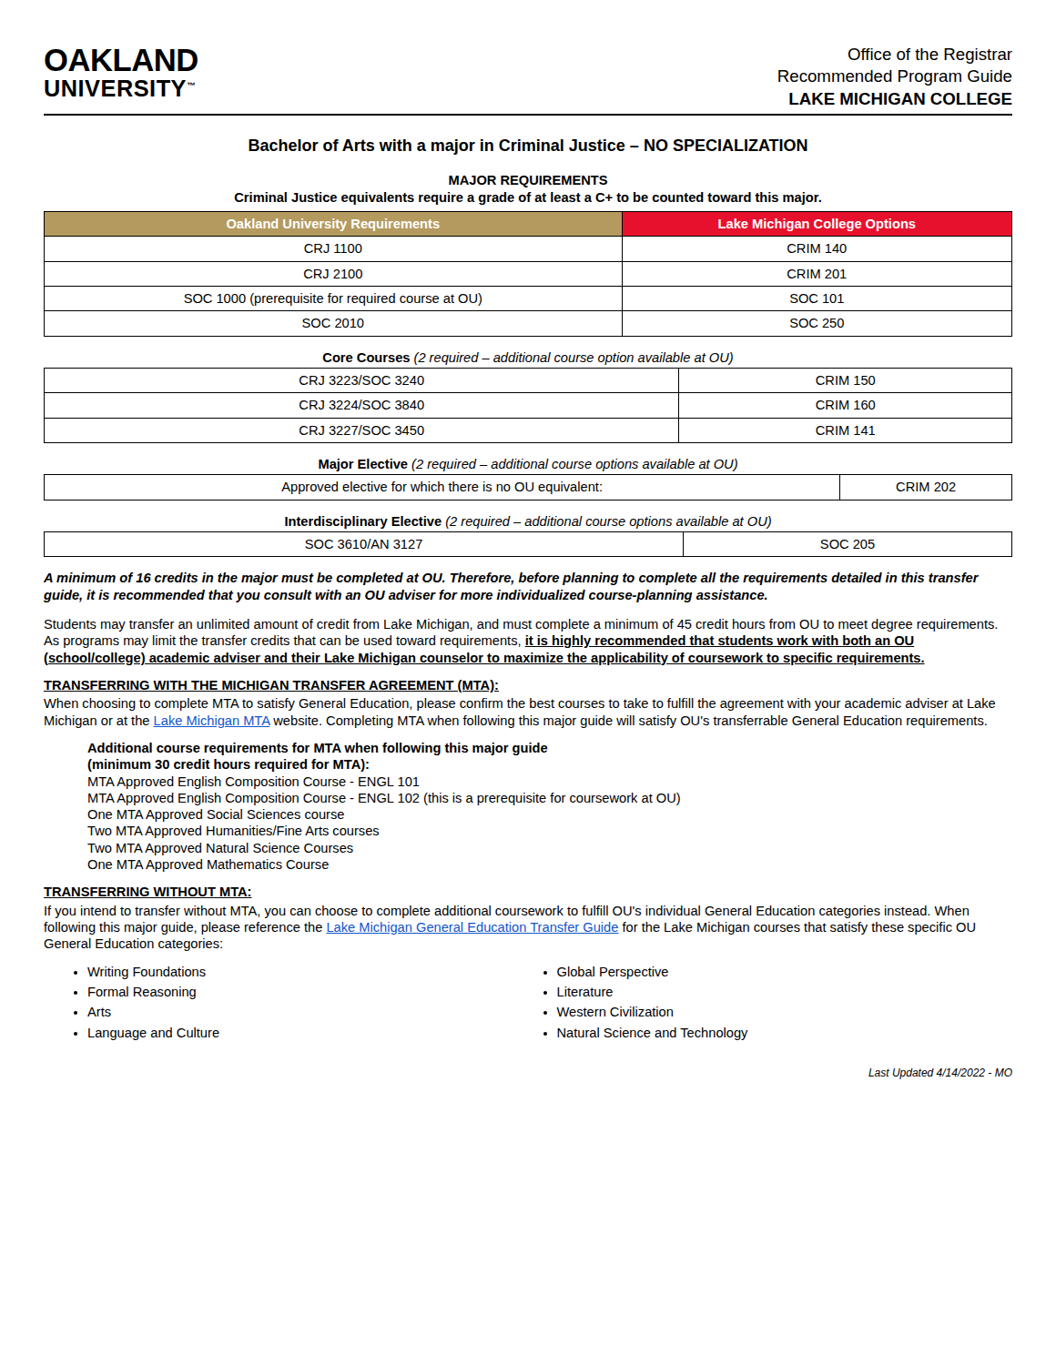OAKLAND
UNIVERSITY™
Office of the Registrar
Recommended Program Guide
LAKE MICHIGAN COLLEGE
Bachelor of Arts with a major in Criminal Justice – NO SPECIALIZATION
MAJOR REQUIREMENTS
Criminal Justice equivalents require a grade of at least a C+ to be counted toward this major.
| Oakland University Requirements | Lake Michigan College Options |
| --- | --- |
| CRJ 1100 | CRIM 140 |
| CRJ 2100 | CRIM 201 |
| SOC 1000 (prerequisite for required course at OU) | SOC 101 |
| SOC 2010 | SOC 250 |
Core Courses (2 required – additional course option available at OU)
| CRJ 3223/SOC 3240 | CRIM 150 |
| CRJ 3224/SOC 3840 | CRIM 160 |
| CRJ 3227/SOC 3450 | CRIM 141 |
Major Elective (2 required – additional course options available at OU)
| Approved elective for which there is no OU equivalent: | CRIM 202 |
Interdisciplinary Elective (2 required – additional course options available at OU)
| SOC 3610/AN 3127 | SOC 205 |
A minimum of 16 credits in the major must be completed at OU. Therefore, before planning to complete all the requirements detailed in this transfer guide, it is recommended that you consult with an OU adviser for more individualized course-planning assistance.
Students may transfer an unlimited amount of credit from Lake Michigan, and must complete a minimum of 45 credit hours from OU to meet degree requirements. As programs may limit the transfer credits that can be used toward requirements, it is highly recommended that students work with both an OU (school/college) academic adviser and their Lake Michigan counselor to maximize the applicability of coursework to specific requirements.
TRANSFERRING WITH THE MICHIGAN TRANSFER AGREEMENT (MTA):
When choosing to complete MTA to satisfy General Education, please confirm the best courses to take to fulfill the agreement with your academic adviser at Lake Michigan or at the Lake Michigan MTA website. Completing MTA when following this major guide will satisfy OU's transferrable General Education requirements.
Additional course requirements for MTA when following this major guide
(minimum 30 credit hours required for MTA):
MTA Approved English Composition Course - ENGL 101
MTA Approved English Composition Course - ENGL 102 (this is a prerequisite for coursework at OU)
One MTA Approved Social Sciences course
Two MTA Approved Humanities/Fine Arts courses
Two MTA Approved Natural Science Courses
One MTA Approved Mathematics Course
TRANSFERRING WITHOUT MTA:
If you intend to transfer without MTA, you can choose to complete additional coursework to fulfill OU's individual General Education categories instead. When following this major guide, please reference the Lake Michigan General Education Transfer Guide for the Lake Michigan courses that satisfy these specific OU General Education categories:
Writing Foundations
Formal Reasoning
Arts
Language and Culture
Global Perspective
Literature
Western Civilization
Natural Science and Technology
Last Updated 4/14/2022 - MO